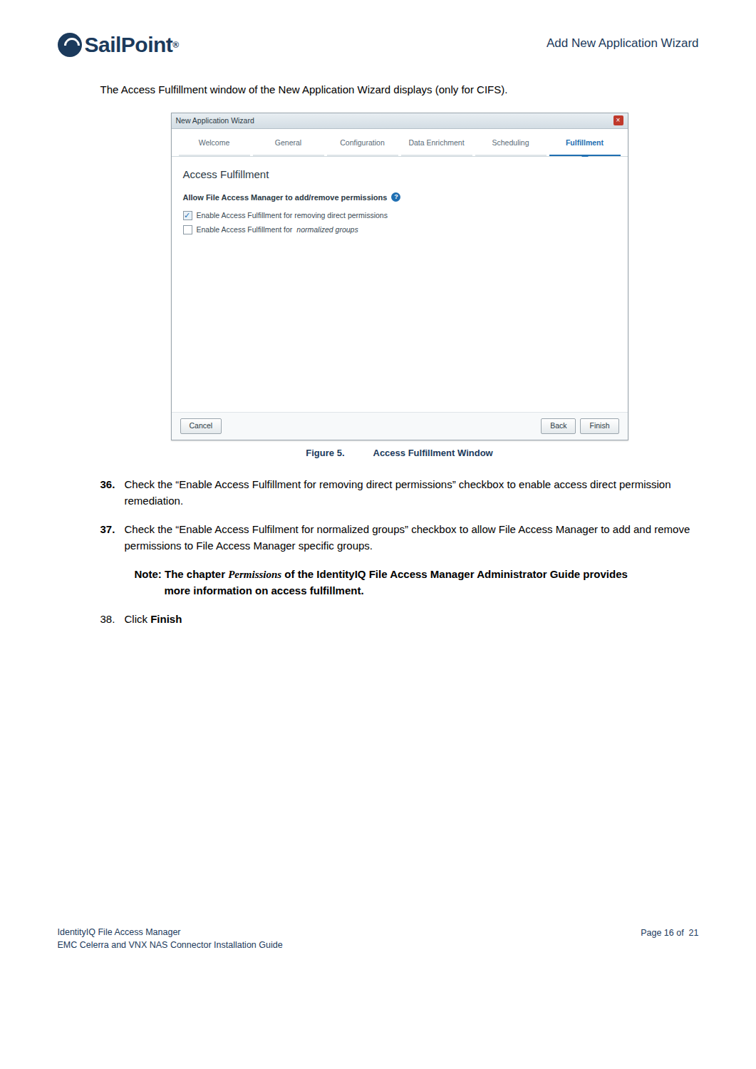SailPoint®
Add New Application Wizard
The Access Fulfillment window of the New Application Wizard displays (only for CIFS).
New Application Wizard ×
Welcome
General
Configuration
Data Enrichment
Scheduling
Fulfillment
Access Fulfillment
Allow File Access Manager to add/remove permissions ?
Enable Access Fulfillment for removing direct permissions
Enable Access Fulfillment for normalized groups
Cancel Back Finish
Figure 5. Access Fulfillment Window
36. Check the “Enable Access Fulfillment for removing direct permissions” checkbox to enable access direct permission remediation.
37. Check the “Enable Access Fulfilment for normalized groups” checkbox to allow File Access Manager to add and remove permissions to File Access Manager specific groups.
Note: The chapter Permissions of the IdentityIQ File Access Manager Administrator Guide provides more information on access fulfillment.
38. Click Finish
IdentityIQ File Access Manager
EMC Celerra and VNX NAS Connector Installation Guide
Page 16 of 21